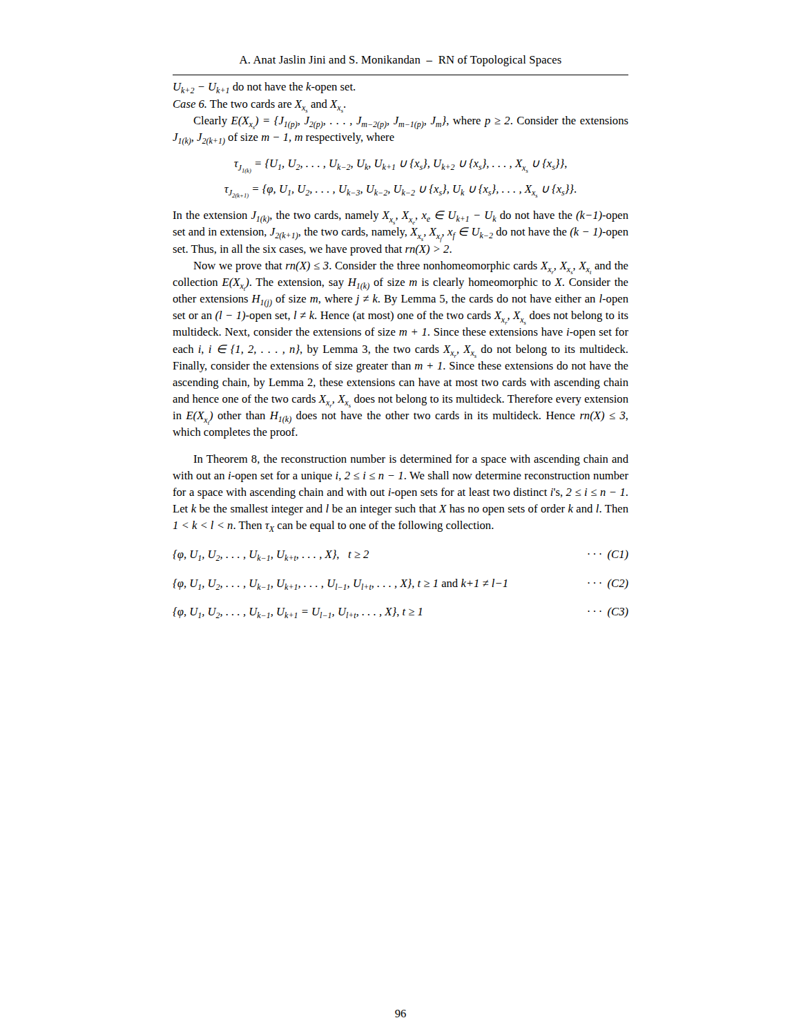A. Anat Jaslin Jini and S. Monikandan – RN of Topological Spaces
Uk+2 − Uk+1 do not have the k-open set.
Case 6. The two cards are Xxs and Xxs.
Clearly E(Xxs) = {J1(p), J2(p), . . . , Jm−2(p), Jm−1(p), Jm}, where p ≥ 2. Consider the extensions J1(k), J2(k+1) of size m − 1, m respectively, where
τJ1(k) = {U1, U2, . . . , Uk−2, Uk, Uk+1 ∪ {xs}, Uk+2 ∪ {xs}, . . . , Xxs ∪ {xs}}, τJ2(k+1) = {φ, U1, U2, . . . , Uk−3, Uk−2, Uk−2 ∪ {xs}, Uk ∪ {xs}, . . . , Xxs ∪ {xs}}.
In the extension J1(k), the two cards, namely Xxs, Xxe, xe ∈ Uk+1 − Uk do not have the (k−1)-open set and in extension, J2(k+1), the two cards, namely, Xxs, Xxf, xf ∈ Uk−2 do not have the (k − 1)-open set. Thus, in all the six cases, we have proved that rn(X) > 2.
Now we prove that rn(X) ≤ 3. Consider the three nonhomeomorphic cards Xxr, Xxs, Xxt and the collection E(Xxt). The extension, say H1(k) of size m is clearly homeomorphic to X. Consider the other extensions H1(j) of size m, where j ≠ k. By Lemma 5, the cards do not have either an l-open set or an (l − 1)-open set, l ≠ k. Hence (at most) one of the two cards Xxr, Xxs does not belong to its multideck. Next, consider the extensions of size m + 1. Since these extensions have i-open set for each i, i ∈ {1, 2, . . . , n}, by Lemma 3, the two cards Xxr, Xxs do not belong to its multideck. Finally, consider the extensions of size greater than m + 1. Since these extensions do not have the ascending chain, by Lemma 2, these extensions can have at most two cards with ascending chain and hence one of the two cards Xxr, Xxs does not belong to its multideck. Therefore every extension in E(Xxt) other than H1(k) does not have the other two cards in its multideck. Hence rn(X) ≤ 3, which completes the proof.
In Theorem 8, the reconstruction number is determined for a space with ascending chain and with out an i-open set for a unique i, 2 ≤ i ≤ n − 1. We shall now determine reconstruction number for a space with ascending chain and with out i-open sets for at least two distinct i's, 2 ≤ i ≤ n − 1. Let k be the smallest integer and l be an integer such that X has no open sets of order k and l. Then 1 < k < l < n. Then τX can be equal to one of the following collection.
{φ, U1, U2, . . . , Uk−1, Uk+t, . . . , X}, t ≥ 2
··· (C1)
{φ, U1, U2, . . . , Uk−1, Uk+1, . . . , Ul−1, Ul+t, . . . , X}, t ≥ 1 and k+1 ≠ l−1
··· (C2)
{φ, U1, U2, . . . , Uk−1, Uk+1 = Ul−1, Ul+t, . . . , X}, t ≥ 1
··· (C3)
96